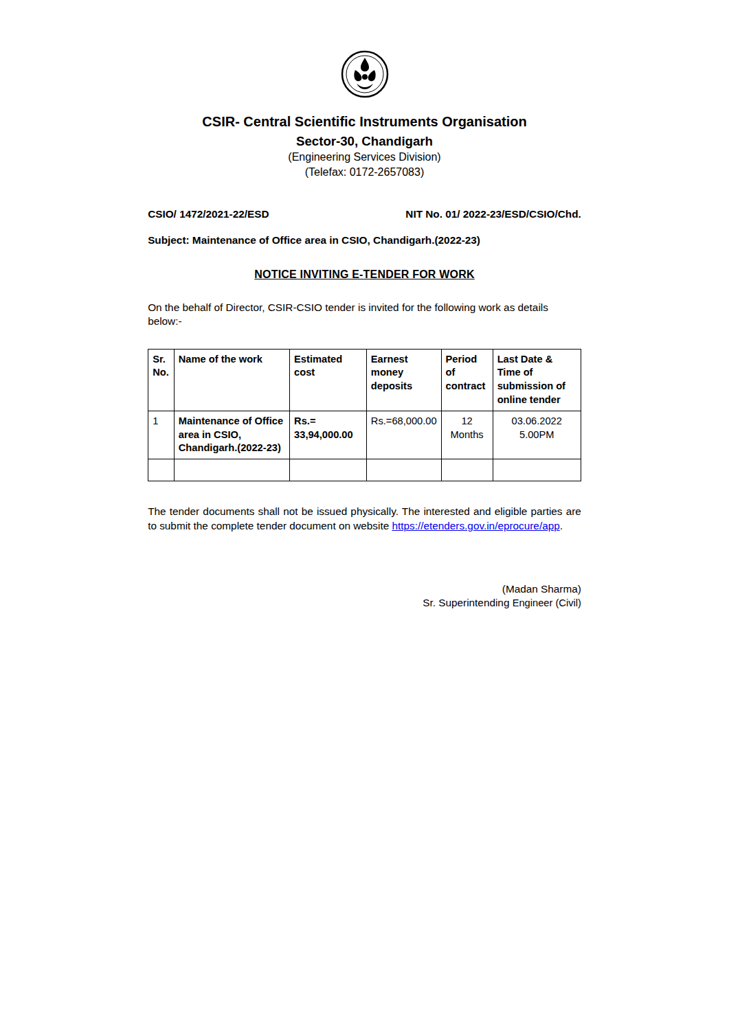CSIR- Central Scientific Instruments Organisation
Sector-30, Chandigarh
(Engineering Services Division)
(Telefax: 0172-2657083)
CSIO/ 1472/2021-22/ESD
NIT No. 01/ 2022-23/ESD/CSIO/Chd.
Subject: Maintenance of Office area in CSIO, Chandigarh.(2022-23)
NOTICE INVITING E-TENDER FOR WORK
On the behalf of Director, CSIR-CSIO tender is invited for the following work as details below:-
| Sr. No. | Name of the work | Estimated cost | Earnest money deposits | Period of contract | Last Date & Time of submission of online tender |
| --- | --- | --- | --- | --- | --- |
| 1 | Maintenance of Office area in CSIO, Chandigarh.(2022-23) | Rs.= 33,94,000.00 | Rs.=68,000.00 | 12 Months | 03.06.2022 5.00PM |
The tender documents shall not be issued physically. The interested and eligible parties are to submit the complete tender document on website https://etenders.gov.in/eprocure/app.
(Madan Sharma) Sr. Superintending Engineer (Civil)